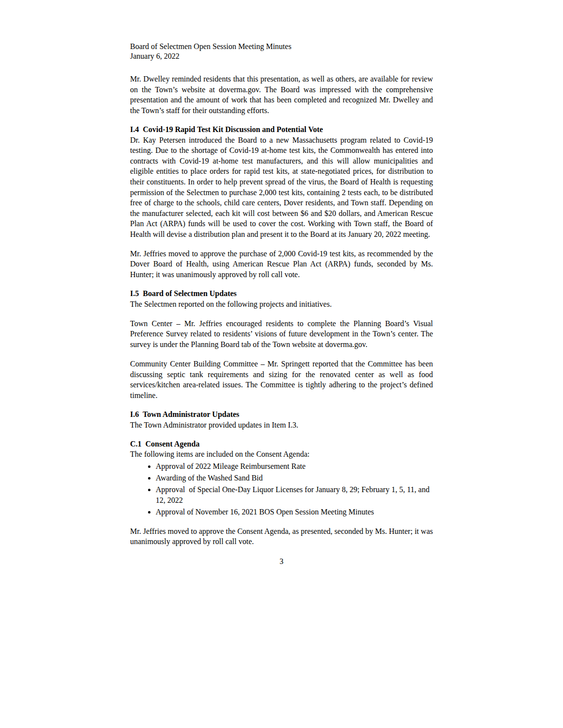Board of Selectmen Open Session Meeting Minutes
January 6, 2022
Mr. Dwelley reminded residents that this presentation, as well as others, are available for review on the Town’s website at doverma.gov. The Board was impressed with the comprehensive presentation and the amount of work that has been completed and recognized Mr. Dwelley and the Town’s staff for their outstanding efforts.
I.4 Covid-19 Rapid Test Kit Discussion and Potential Vote
Dr. Kay Petersen introduced the Board to a new Massachusetts program related to Covid-19 testing. Due to the shortage of Covid-19 at-home test kits, the Commonwealth has entered into contracts with Covid-19 at-home test manufacturers, and this will allow municipalities and eligible entities to place orders for rapid test kits, at state-negotiated prices, for distribution to their constituents. In order to help prevent spread of the virus, the Board of Health is requesting permission of the Selectmen to purchase 2,000 test kits, containing 2 tests each, to be distributed free of charge to the schools, child care centers, Dover residents, and Town staff. Depending on the manufacturer selected, each kit will cost between $6 and $20 dollars, and American Rescue Plan Act (ARPA) funds will be used to cover the cost. Working with Town staff, the Board of Health will devise a distribution plan and present it to the Board at its January 20, 2022 meeting.
Mr. Jeffries moved to approve the purchase of 2,000 Covid-19 test kits, as recommended by the Dover Board of Health, using American Rescue Plan Act (ARPA) funds, seconded by Ms. Hunter; it was unanimously approved by roll call vote.
I.5 Board of Selectmen Updates
The Selectmen reported on the following projects and initiatives.
Town Center – Mr. Jeffries encouraged residents to complete the Planning Board’s Visual Preference Survey related to residents’ visions of future development in the Town’s center. The survey is under the Planning Board tab of the Town website at doverma.gov.
Community Center Building Committee – Mr. Springett reported that the Committee has been discussing septic tank requirements and sizing for the renovated center as well as food services/kitchen area-related issues. The Committee is tightly adhering to the project’s defined timeline.
I.6 Town Administrator Updates
The Town Administrator provided updates in Item I.3.
C.1 Consent Agenda
The following items are included on the Consent Agenda:
Approval of 2022 Mileage Reimbursement Rate
Awarding of the Washed Sand Bid
Approval of Special One-Day Liquor Licenses for January 8, 29; February 1, 5, 11, and 12, 2022
Approval of November 16, 2021 BOS Open Session Meeting Minutes
Mr. Jeffries moved to approve the Consent Agenda, as presented, seconded by Ms. Hunter; it was unanimously approved by roll call vote.
3